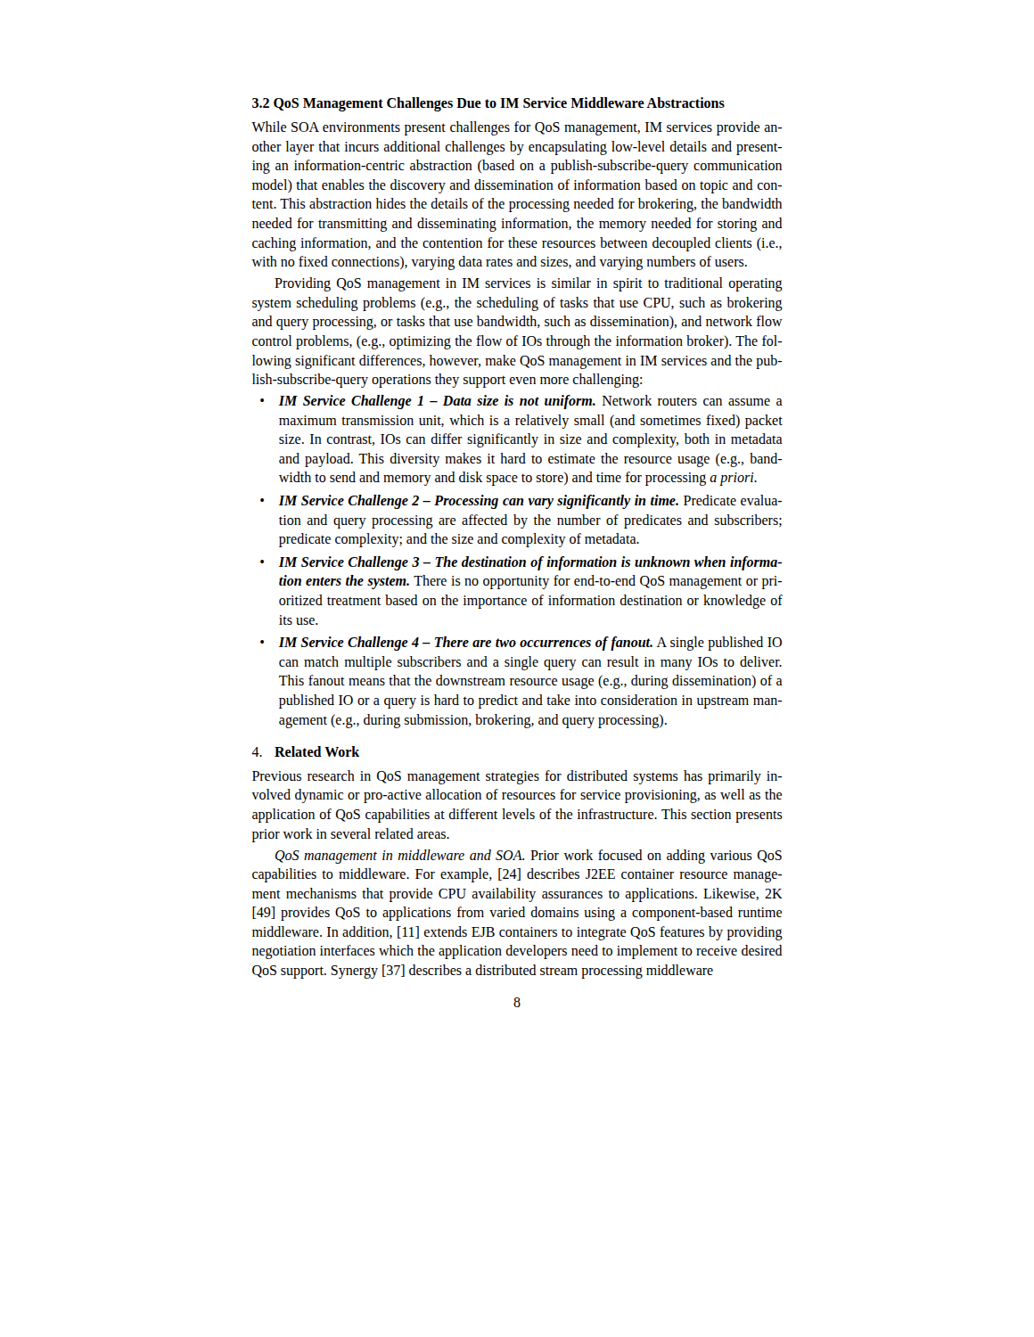3.2 QoS Management Challenges Due to IM Service Middleware Abstractions
While SOA environments present challenges for QoS management, IM services provide another layer that incurs additional challenges by encapsulating low-level details and presenting an information-centric abstraction (based on a publish-subscribe-query communication model) that enables the discovery and dissemination of information based on topic and content. This abstraction hides the details of the processing needed for brokering, the bandwidth needed for transmitting and disseminating information, the memory needed for storing and caching information, and the contention for these resources between decoupled clients (i.e., with no fixed connections), varying data rates and sizes, and varying numbers of users.
Providing QoS management in IM services is similar in spirit to traditional operating system scheduling problems (e.g., the scheduling of tasks that use CPU, such as brokering and query processing, or tasks that use bandwidth, such as dissemination), and network flow control problems, (e.g., optimizing the flow of IOs through the information broker). The following significant differences, however, make QoS management in IM services and the publish-subscribe-query operations they support even more challenging:
IM Service Challenge 1 – Data size is not uniform. Network routers can assume a maximum transmission unit, which is a relatively small (and sometimes fixed) packet size. In contrast, IOs can differ significantly in size and complexity, both in metadata and payload. This diversity makes it hard to estimate the resource usage (e.g., bandwidth to send and memory and disk space to store) and time for processing a priori.
IM Service Challenge 2 – Processing can vary significantly in time. Predicate evaluation and query processing are affected by the number of predicates and subscribers; predicate complexity; and the size and complexity of metadata.
IM Service Challenge 3 – The destination of information is unknown when information enters the system. There is no opportunity for end-to-end QoS management or prioritized treatment based on the importance of information destination or knowledge of its use.
IM Service Challenge 4 – There are two occurrences of fanout. A single published IO can match multiple subscribers and a single query can result in many IOs to deliver. This fanout means that the downstream resource usage (e.g., during dissemination) of a published IO or a query is hard to predict and take into consideration in upstream management (e.g., during submission, brokering, and query processing).
4. Related Work
Previous research in QoS management strategies for distributed systems has primarily involved dynamic or pro-active allocation of resources for service provisioning, as well as the application of QoS capabilities at different levels of the infrastructure. This section presents prior work in several related areas.
QoS management in middleware and SOA. Prior work focused on adding various QoS capabilities to middleware. For example, [24] describes J2EE container resource management mechanisms that provide CPU availability assurances to applications. Likewise, 2K [49] provides QoS to applications from varied domains using a component-based runtime middleware. In addition, [11] extends EJB containers to integrate QoS features by providing negotiation interfaces which the application developers need to implement to receive desired QoS support. Synergy [37] describes a distributed stream processing middleware
8